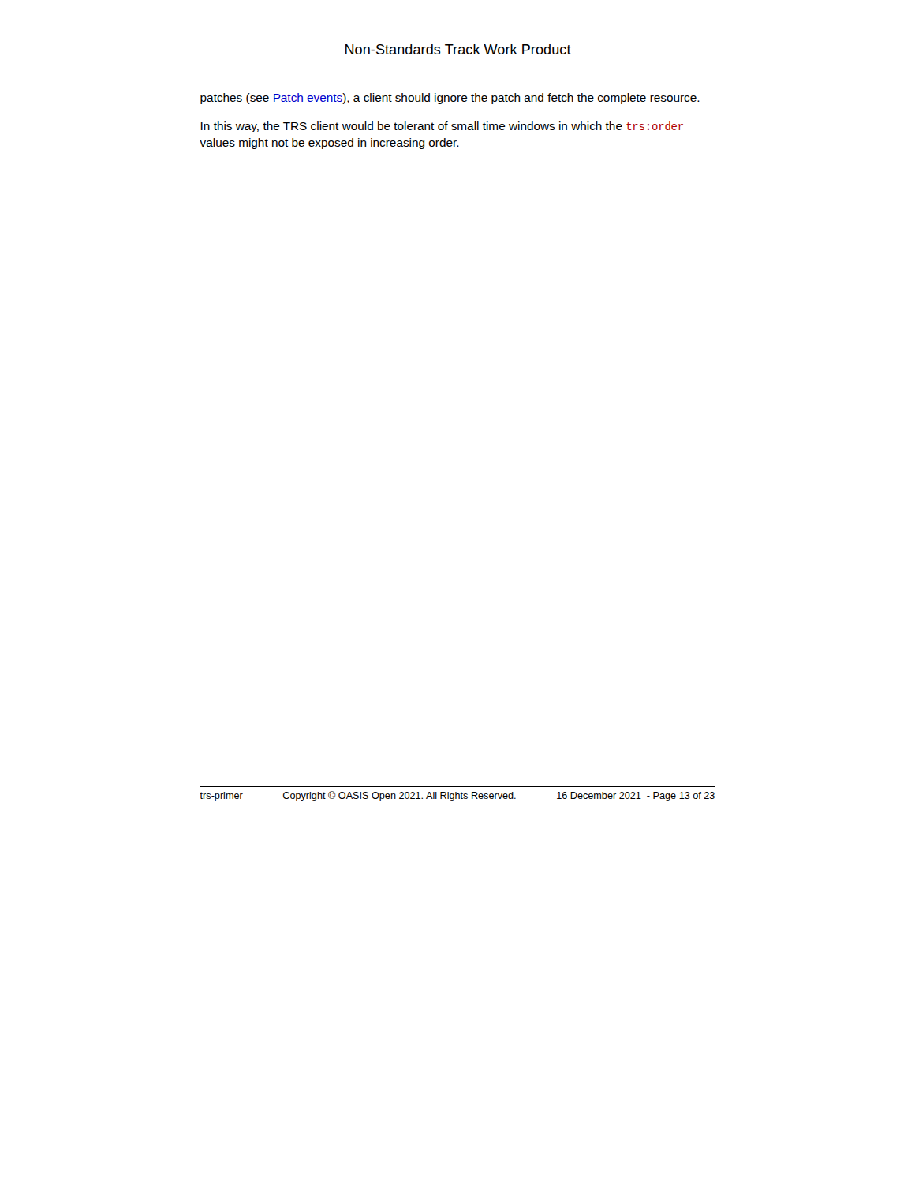Non-Standards Track Work Product
patches (see Patch events), a client should ignore the patch and fetch the complete resource.
In this way, the TRS client would be tolerant of small time windows in which the trs:order values might not be exposed in increasing order.
trs-primer
Copyright © OASIS Open 2021. All Rights Reserved.
16 December 2021 - Page 13 of 23